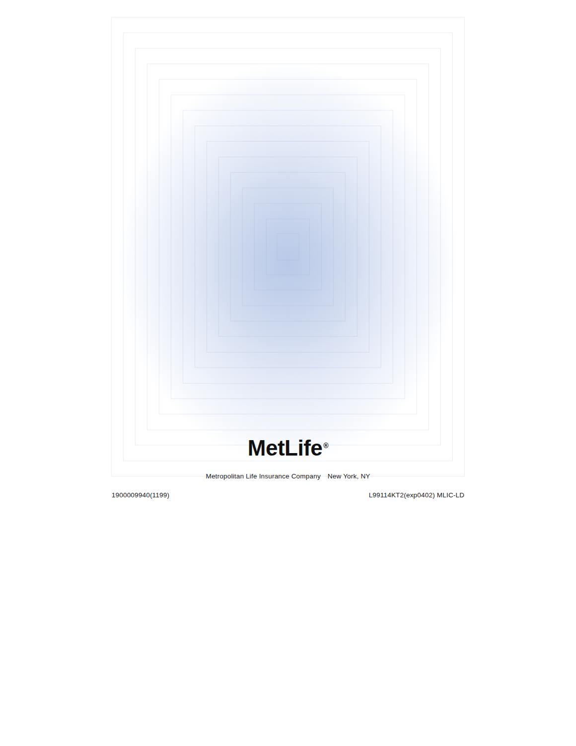MetLife®
Metropolitan Life Insurance Company New York, NY
1900009940(1199)
L99114KT2(exp0402) MLIC-LD